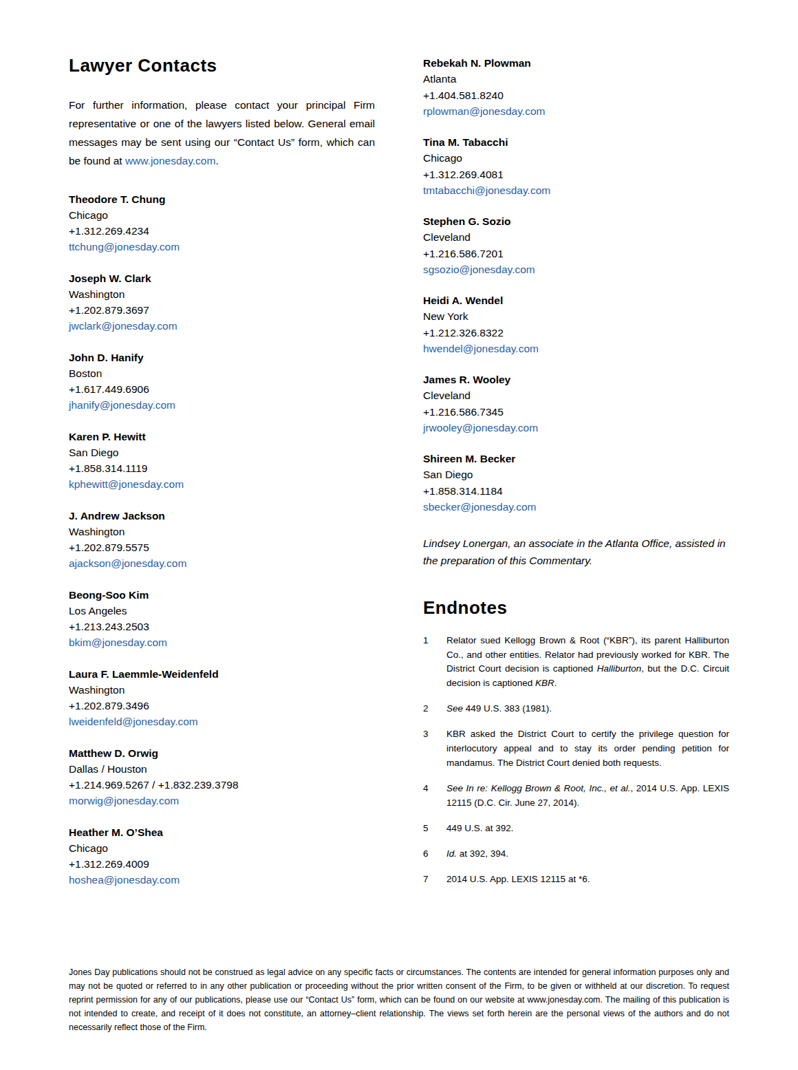Lawyer Contacts
For further information, please contact your principal Firm representative or one of the lawyers listed below. General email messages may be sent using our “Contact Us” form, which can be found at www.jonesday.com.
Theodore T. Chung
Chicago
+1.312.269.4234
ttchung@jonesday.com
Joseph W. Clark
Washington
+1.202.879.3697
jwclark@jonesday.com
John D. Hanify
Boston
+1.617.449.6906
jhanify@jonesday.com
Karen P. Hewitt
San Diego
+1.858.314.1119
kphewitt@jonesday.com
J. Andrew Jackson
Washington
+1.202.879.5575
ajackson@jonesday.com
Beong-Soo Kim
Los Angeles
+1.213.243.2503
bkim@jonesday.com
Laura F. Laemmle-Weidenfeld
Washington
+1.202.879.3496
lweidenfeld@jonesday.com
Matthew D. Orwig
Dallas / Houston
+1.214.969.5267 / +1.832.239.3798
morwig@jonesday.com
Heather M. O’Shea
Chicago
+1.312.269.4009
hoshea@jonesday.com
Rebekah N. Plowman
Atlanta
+1.404.581.8240
rplowman@jonesday.com
Tina M. Tabacchi
Chicago
+1.312.269.4081
tmtabacchi@jonesday.com
Stephen G. Sozio
Cleveland
+1.216.586.7201
sgsozio@jonesday.com
Heidi A. Wendel
New York
+1.212.326.8322
hwendel@jonesday.com
James R. Wooley
Cleveland
+1.216.586.7345
jrwooley@jonesday.com
Shireen M. Becker
San Diego
+1.858.314.1184
sbecker@jonesday.com
Lindsey Lonergan, an associate in the Atlanta Office, assisted in the preparation of this Commentary.
Endnotes
Relator sued Kellogg Brown & Root (“KBR”), its parent Halliburton Co., and other entities. Relator had previously worked for KBR. The District Court decision is captioned Halliburton, but the D.C. Circuit decision is captioned KBR.
See 449 U.S. 383 (1981).
KBR asked the District Court to certify the privilege question for interlocutory appeal and to stay its order pending petition for mandamus. The District Court denied both requests.
See In re: Kellogg Brown & Root, Inc., et al., 2014 U.S. App. LEXIS 12115 (D.C. Cir. June 27, 2014).
449 U.S. at 392.
Id. at 392, 394.
2014 U.S. App. LEXIS 12115 at *6.
Jones Day publications should not be construed as legal advice on any specific facts or circumstances. The contents are intended for general information purposes only and may not be quoted or referred to in any other publication or proceeding without the prior written consent of the Firm, to be given or withheld at our discretion. To request reprint permission for any of our publications, please use our “Contact Us” form, which can be found on our website at www.jonesday.com. The mailing of this publication is not intended to create, and receipt of it does not constitute, an attorney–client relationship. The views set forth herein are the personal views of the authors and do not necessarily reflect those of the Firm.